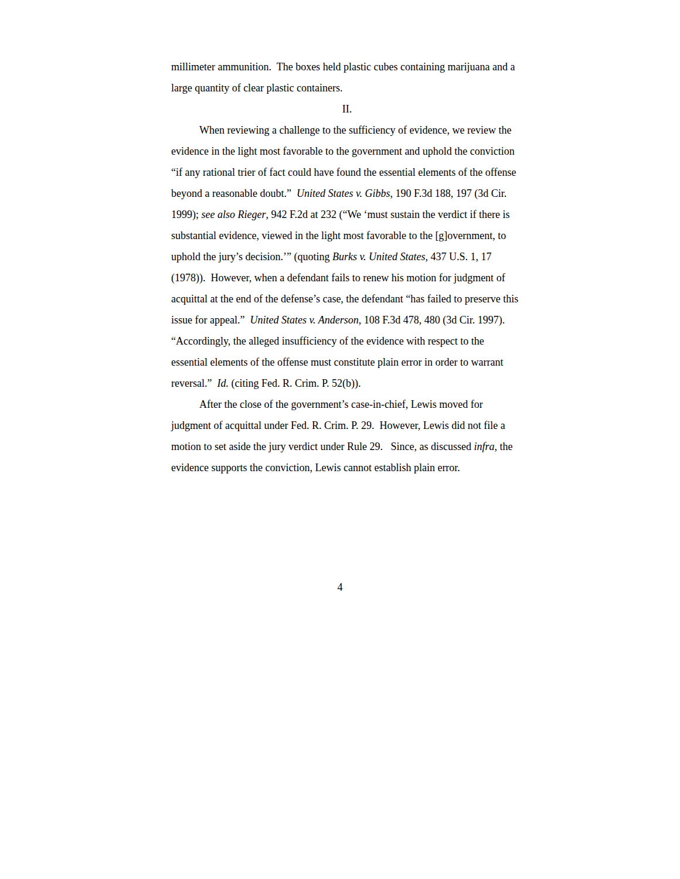millimeter ammunition. The boxes held plastic cubes containing marijuana and a large quantity of clear plastic containers.
II.
When reviewing a challenge to the sufficiency of evidence, we review the evidence in the light most favorable to the government and uphold the conviction “if any rational trier of fact could have found the essential elements of the offense beyond a reasonable doubt.” United States v. Gibbs, 190 F.3d 188, 197 (3d Cir. 1999); see also Rieger, 942 F.2d at 232 (“We ‘must sustain the verdict if there is substantial evidence, viewed in the light most favorable to the [g]overnment, to uphold the jury’s decision.’” (quoting Burks v. United States, 437 U.S. 1, 17 (1978)). However, when a defendant fails to renew his motion for judgment of acquittal at the end of the defense’s case, the defendant “has failed to preserve this issue for appeal.” United States v. Anderson, 108 F.3d 478, 480 (3d Cir. 1997). “Accordingly, the alleged insufficiency of the evidence with respect to the essential elements of the offense must constitute plain error in order to warrant reversal.” Id. (citing Fed. R. Crim. P. 52(b)).
After the close of the government’s case-in-chief, Lewis moved for judgment of acquittal under Fed. R. Crim. P. 29. However, Lewis did not file a motion to set aside the jury verdict under Rule 29. Since, as discussed infra, the evidence supports the conviction, Lewis cannot establish plain error.
4